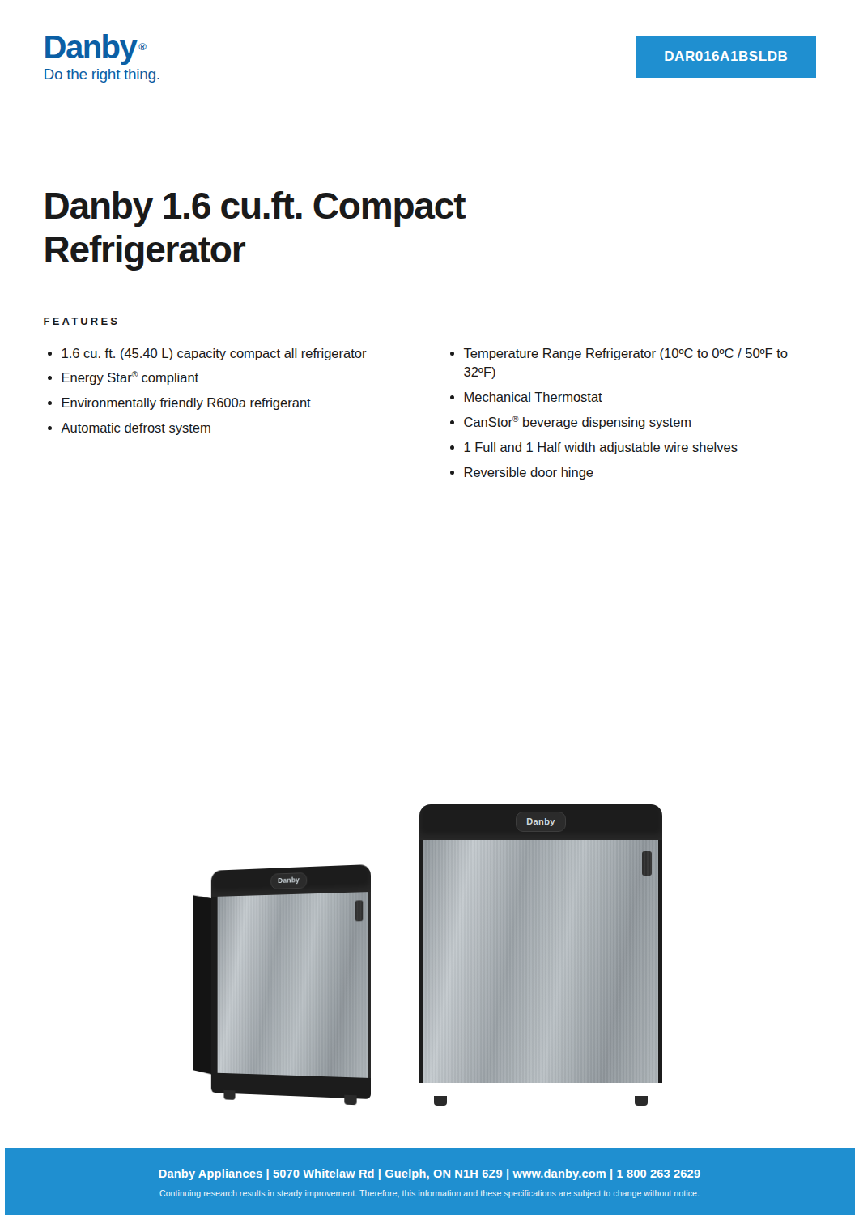Danby®
Do the right thing.
DAR016A1BSLDB
Danby 1.6 cu.ft. Compact Refrigerator
Features
1.6 cu. ft. (45.40 L) capacity compact all refrigerator
Energy Star® compliant
Environmentally friendly R600a refrigerant
Automatic defrost system
Temperature Range Refrigerator (10ºC to 0ºC / 50ºF to 32ºF)
Mechanical Thermostat
CanStor® beverage dispensing system
1 Full and 1 Half width adjustable wire shelves
Reversible door hinge
Danby
Danby
Danby Appliances | 5070 Whitelaw Rd | Guelph, ON N1H 6Z9 | www.danby.com | 1 800 263 2629
Continuing research results in steady improvement. Therefore, this information and these specifications are subject to change without notice.